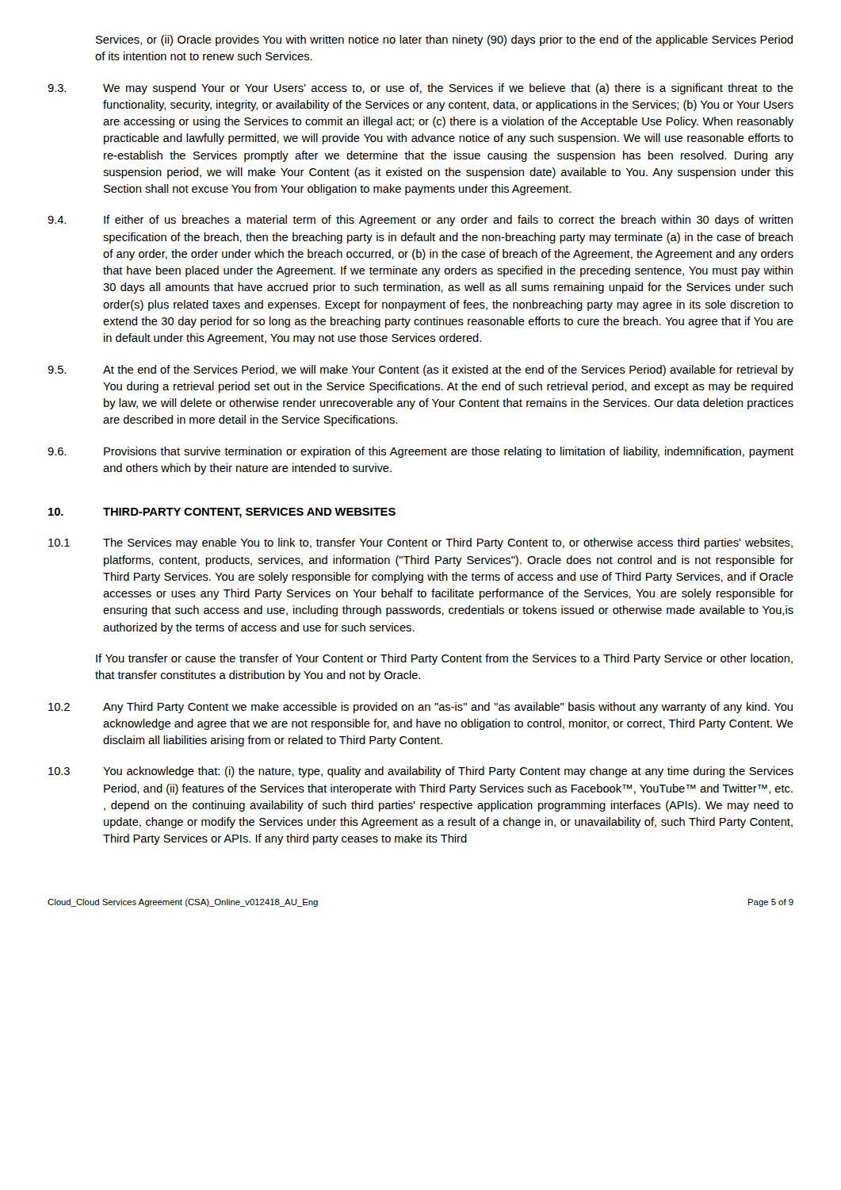Services, or (ii) Oracle provides You with written notice no later than ninety (90) days prior to the end of the applicable Services Period of its intention not to renew such Services.
9.3.
We may suspend Your or Your Users' access to, or use of, the Services if we believe that (a) there is a significant threat to the functionality, security, integrity, or availability of the Services or any content, data, or applications in the Services; (b) You or Your Users are accessing or using the Services to commit an illegal act; or (c) there is a violation of the Acceptable Use Policy. When reasonably practicable and lawfully permitted, we will provide You with advance notice of any such suspension. We will use reasonable efforts to re-establish the Services promptly after we determine that the issue causing the suspension has been resolved. During any suspension period, we will make Your Content (as it existed on the suspension date) available to You. Any suspension under this Section shall not excuse You from Your obligation to make payments under this Agreement.
9.4.
If either of us breaches a material term of this Agreement or any order and fails to correct the breach within 30 days of written specification of the breach, then the breaching party is in default and the non-breaching party may terminate (a) in the case of breach of any order, the order under which the breach occurred, or (b) in the case of breach of the Agreement, the Agreement and any orders that have been placed under the Agreement. If we terminate any orders as specified in the preceding sentence, You must pay within 30 days all amounts that have accrued prior to such termination, as well as all sums remaining unpaid for the Services under such order(s) plus related taxes and expenses. Except for nonpayment of fees, the nonbreaching party may agree in its sole discretion to extend the 30 day period for so long as the breaching party continues reasonable efforts to cure the breach. You agree that if You are in default under this Agreement, You may not use those Services ordered.
9.5.
At the end of the Services Period, we will make Your Content (as it existed at the end of the Services Period) available for retrieval by You during a retrieval period set out in the Service Specifications. At the end of such retrieval period, and except as may be required by law, we will delete or otherwise render unrecoverable any of Your Content that remains in the Services. Our data deletion practices are described in more detail in the Service Specifications.
9.6.
Provisions that survive termination or expiration of this Agreement are those relating to limitation of liability, indemnification, payment and others which by their nature are intended to survive.
10. THIRD-PARTY CONTENT, SERVICES AND WEBSITES
10.1
The Services may enable You to link to, transfer Your Content or Third Party Content to, or otherwise access third parties' websites, platforms, content, products, services, and information ("Third Party Services"). Oracle does not control and is not responsible for Third Party Services. You are solely responsible for complying with the terms of access and use of Third Party Services, and if Oracle accesses or uses any Third Party Services on Your behalf to facilitate performance of the Services, You are solely responsible for ensuring that such access and use, including through passwords, credentials or tokens issued or otherwise made available to You,is authorized by the terms of access and use for such services.
If You transfer or cause the transfer of Your Content or Third Party Content from the Services to a Third Party Service or other location, that transfer constitutes a distribution by You and not by Oracle.
10.2
Any Third Party Content we make accessible is provided on an "as-is" and "as available" basis without any warranty of any kind. You acknowledge and agree that we are not responsible for, and have no obligation to control, monitor, or correct, Third Party Content. We disclaim all liabilities arising from or related to Third Party Content.
10.3
You acknowledge that: (i) the nature, type, quality and availability of Third Party Content may change at any time during the Services Period, and (ii) features of the Services that interoperate with Third Party Services such as Facebook™, YouTube™ and Twitter™, etc. , depend on the continuing availability of such third parties' respective application programming interfaces (APIs). We may need to update, change or modify the Services under this Agreement as a result of a change in, or unavailability of, such Third Party Content, Third Party Services or APIs. If any third party ceases to make its Third
Cloud_Cloud Services Agreement (CSA)_Online_v012418_AU_Eng Page 5 of 9